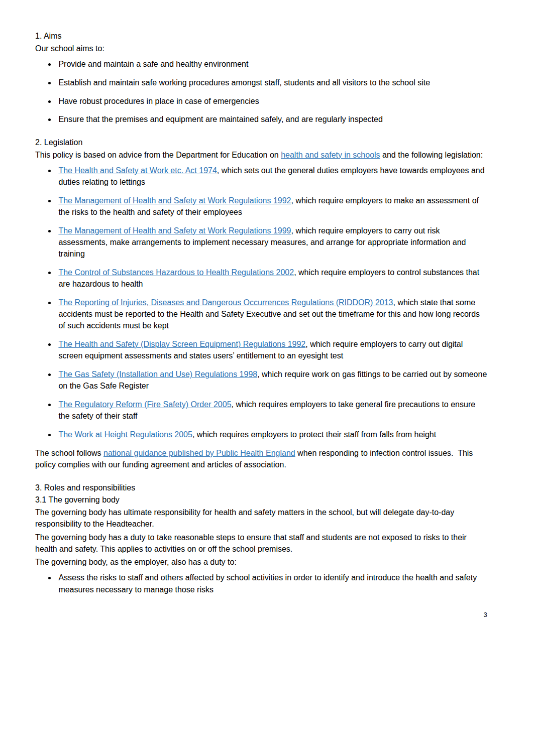1. Aims
Our school aims to:
Provide and maintain a safe and healthy environment
Establish and maintain safe working procedures amongst staff, students and all visitors to the school site
Have robust procedures in place in case of emergencies
Ensure that the premises and equipment are maintained safely, and are regularly inspected
2. Legislation
This policy is based on advice from the Department for Education on health and safety in schools and the following legislation:
The Health and Safety at Work etc. Act 1974, which sets out the general duties employers have towards employees and duties relating to lettings
The Management of Health and Safety at Work Regulations 1992, which require employers to make an assessment of the risks to the health and safety of their employees
The Management of Health and Safety at Work Regulations 1999, which require employers to carry out risk assessments, make arrangements to implement necessary measures, and arrange for appropriate information and training
The Control of Substances Hazardous to Health Regulations 2002, which require employers to control substances that are hazardous to health
The Reporting of Injuries, Diseases and Dangerous Occurrences Regulations (RIDDOR) 2013, which state that some accidents must be reported to the Health and Safety Executive and set out the timeframe for this and how long records of such accidents must be kept
The Health and Safety (Display Screen Equipment) Regulations 1992, which require employers to carry out digital screen equipment assessments and states users’ entitlement to an eyesight test
The Gas Safety (Installation and Use) Regulations 1998, which require work on gas fittings to be carried out by someone on the Gas Safe Register
The Regulatory Reform (Fire Safety) Order 2005, which requires employers to take general fire precautions to ensure the safety of their staff
The Work at Height Regulations 2005, which requires employers to protect their staff from falls from height
The school follows national guidance published by Public Health England when responding to infection control issues. This policy complies with our funding agreement and articles of association.
3. Roles and responsibilities
3.1 The governing body
The governing body has ultimate responsibility for health and safety matters in the school, but will delegate day-to-day responsibility to the Headteacher.
The governing body has a duty to take reasonable steps to ensure that staff and students are not exposed to risks to their health and safety. This applies to activities on or off the school premises.
The governing body, as the employer, also has a duty to:
Assess the risks to staff and others affected by school activities in order to identify and introduce the health and safety measures necessary to manage those risks
3